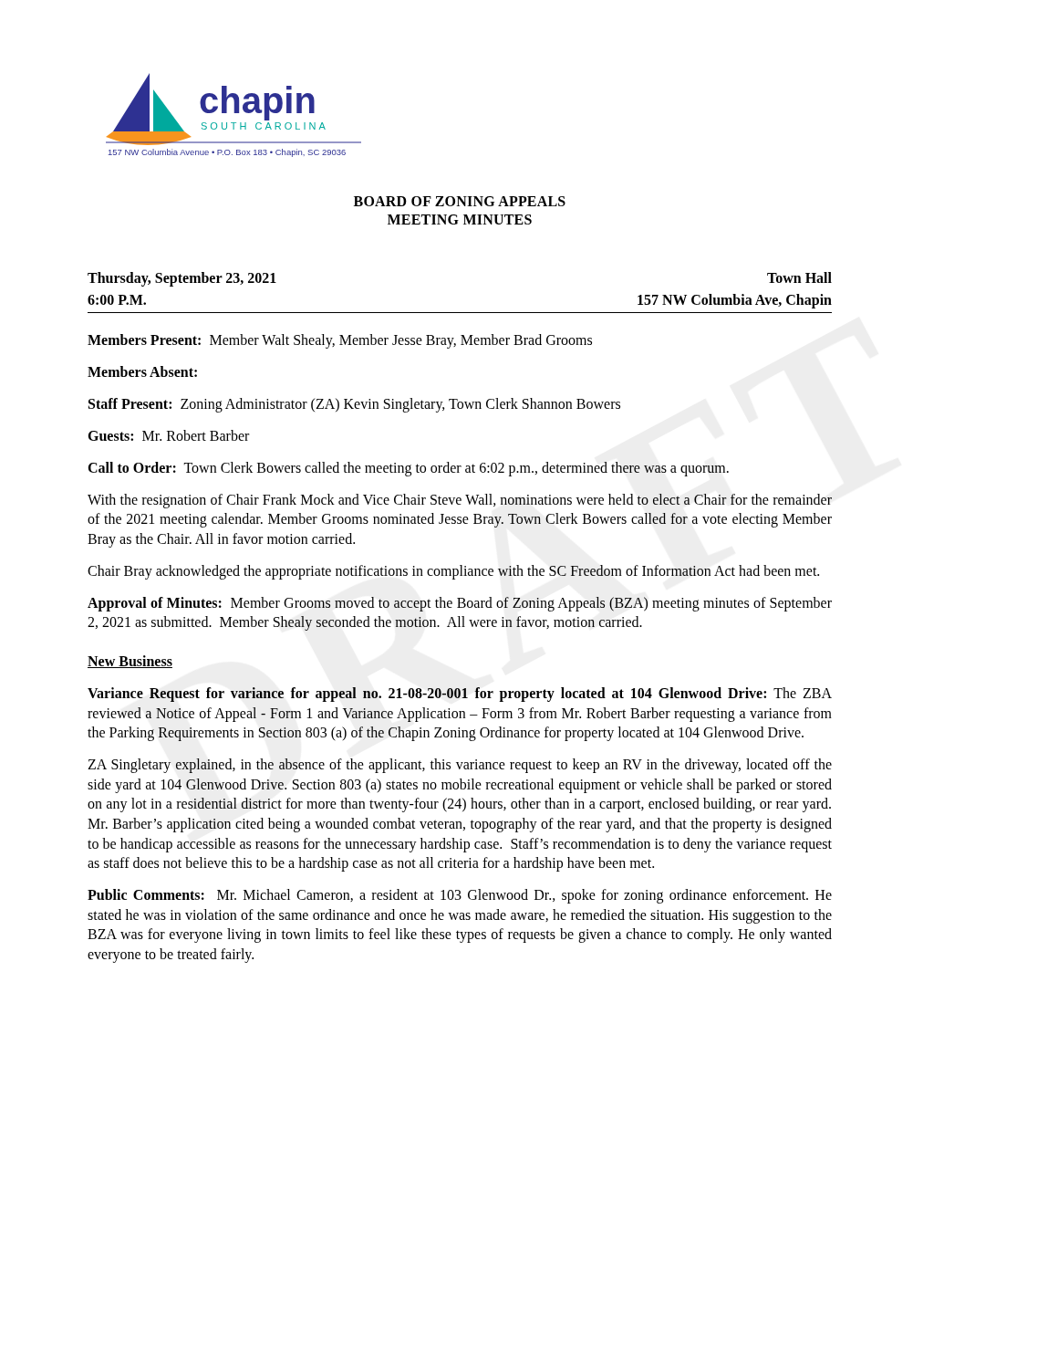DRAFT
chapin SOUTH CAROLINA 157 NW Columbia Avenue • P.O. Box 183 • Chapin, SC 29036
BOARD OF ZONING APPEALS
MEETING MINUTES
| Thursday, September 23, 2021 | Town Hall |
| 6:00 P.M. | 157 NW Columbia Ave, Chapin |
Members Present: Member Walt Shealy, Member Jesse Bray, Member Brad Grooms
Members Absent:
Staff Present: Zoning Administrator (ZA) Kevin Singletary, Town Clerk Shannon Bowers
Guests: Mr. Robert Barber
Call to Order: Town Clerk Bowers called the meeting to order at 6:02 p.m., determined there was a quorum.
With the resignation of Chair Frank Mock and Vice Chair Steve Wall, nominations were held to elect a Chair for the remainder of the 2021 meeting calendar. Member Grooms nominated Jesse Bray. Town Clerk Bowers called for a vote electing Member Bray as the Chair. All in favor motion carried.
Chair Bray acknowledged the appropriate notifications in compliance with the SC Freedom of Information Act had been met.
Approval of Minutes: Member Grooms moved to accept the Board of Zoning Appeals (BZA) meeting minutes of September 2, 2021 as submitted. Member Shealy seconded the motion. All were in favor, motion carried.
New Business
Variance Request for variance for appeal no. 21-08-20-001 for property located at 104 Glenwood Drive: The ZBA reviewed a Notice of Appeal - Form 1 and Variance Application – Form 3 from Mr. Robert Barber requesting a variance from the Parking Requirements in Section 803 (a) of the Chapin Zoning Ordinance for property located at 104 Glenwood Drive.
ZA Singletary explained, in the absence of the applicant, this variance request to keep an RV in the driveway, located off the side yard at 104 Glenwood Drive. Section 803 (a) states no mobile recreational equipment or vehicle shall be parked or stored on any lot in a residential district for more than twenty-four (24) hours, other than in a carport, enclosed building, or rear yard. Mr. Barber’s application cited being a wounded combat veteran, topography of the rear yard, and that the property is designed to be handicap accessible as reasons for the unnecessary hardship case. Staff’s recommendation is to deny the variance request as staff does not believe this to be a hardship case as not all criteria for a hardship have been met.
Public Comments: Mr. Michael Cameron, a resident at 103 Glenwood Dr., spoke for zoning ordinance enforcement. He stated he was in violation of the same ordinance and once he was made aware, he remedied the situation. His suggestion to the BZA was for everyone living in town limits to feel like these types of requests be given a chance to comply. He only wanted everyone to be treated fairly.